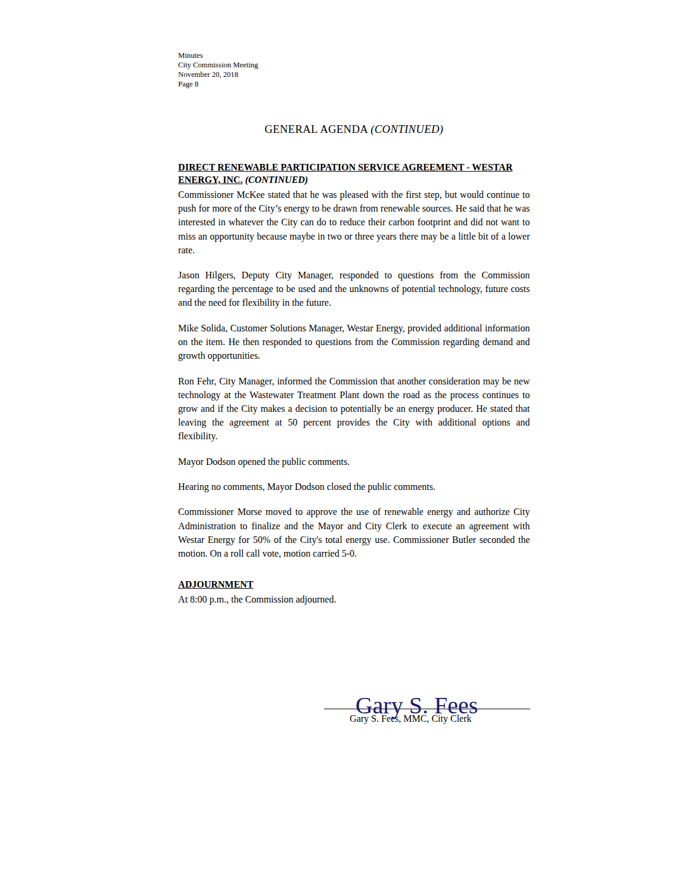Minutes
City Commission Meeting
November 20, 2018
Page 8
GENERAL AGENDA (CONTINUED)
DIRECT RENEWABLE PARTICIPATION SERVICE AGREEMENT - WESTAR ENERGY, INC. (CONTINUED)
Commissioner McKee stated that he was pleased with the first step, but would continue to push for more of the City’s energy to be drawn from renewable sources. He said that he was interested in whatever the City can do to reduce their carbon footprint and did not want to miss an opportunity because maybe in two or three years there may be a little bit of a lower rate.
Jason Hilgers, Deputy City Manager, responded to questions from the Commission regarding the percentage to be used and the unknowns of potential technology, future costs and the need for flexibility in the future.
Mike Solida, Customer Solutions Manager, Westar Energy, provided additional information on the item. He then responded to questions from the Commission regarding demand and growth opportunities.
Ron Fehr, City Manager, informed the Commission that another consideration may be new technology at the Wastewater Treatment Plant down the road as the process continues to grow and if the City makes a decision to potentially be an energy producer. He stated that leaving the agreement at 50 percent provides the City with additional options and flexibility.
Mayor Dodson opened the public comments.
Hearing no comments, Mayor Dodson closed the public comments.
Commissioner Morse moved to approve the use of renewable energy and authorize City Administration to finalize and the Mayor and City Clerk to execute an agreement with Westar Energy for 50% of the City's total energy use. Commissioner Butler seconded the motion. On a roll call vote, motion carried 5-0.
ADJOURNMENT
At 8:00 p.m., the Commission adjourned.
Gary S. Fees
Gary S. Fees, MMC, City Clerk